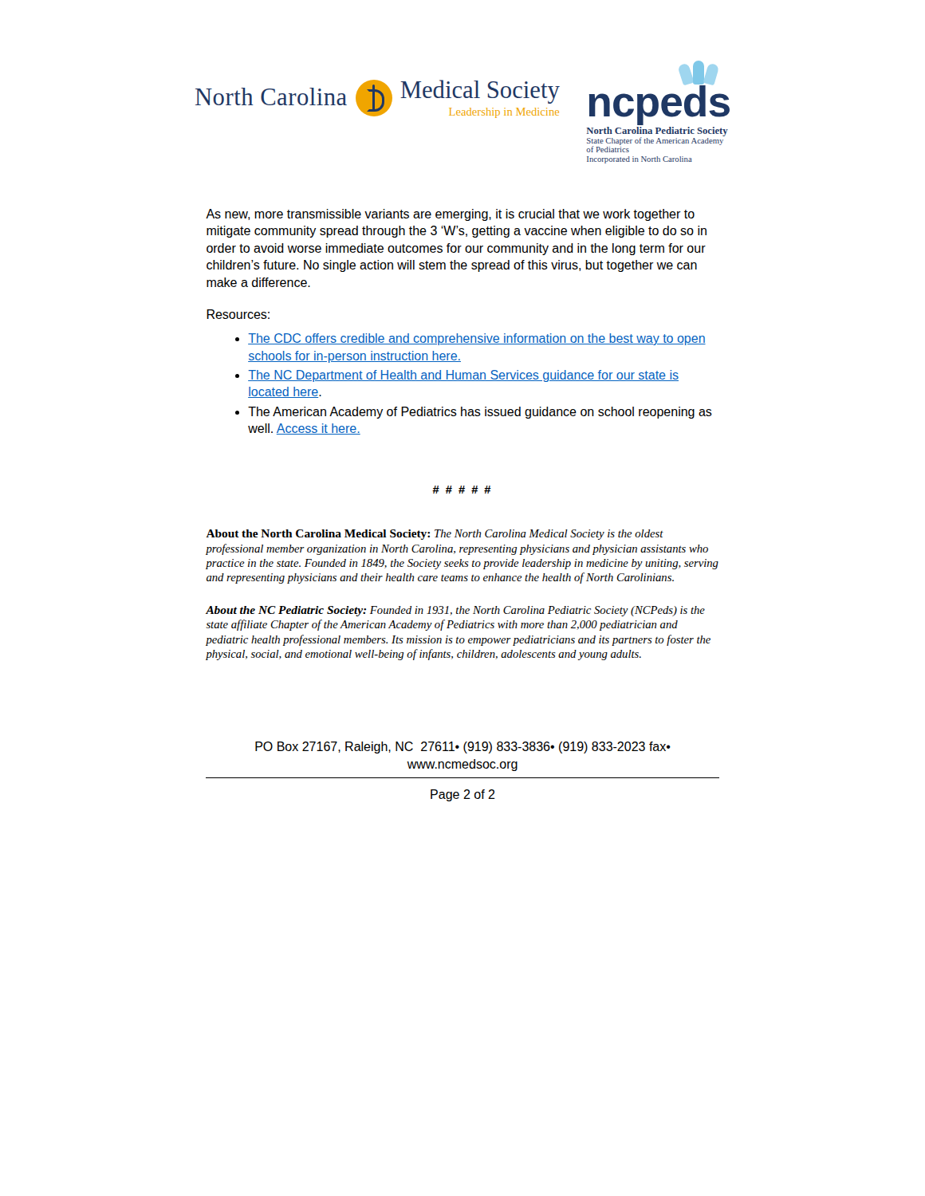North Carolina
Medical Society
Leadership in Medicine
nc peds
North Carolina Pediatric Society
State Chapter of the American Academy of Pediatrics
Incorporated in North Carolina
As new, more transmissible variants are emerging, it is crucial that we work together to mitigate community spread through the 3 ‘W’s, getting a vaccine when eligible to do so in order to avoid worse immediate outcomes for our community and in the long term for our children’s future. No single action will stem the spread of this virus, but together we can make a difference.
Resources:
The CDC offers credible and comprehensive information on the best way to open schools for in-person instruction here.
The NC Department of Health and Human Services guidance for our state is located here.
The American Academy of Pediatrics has issued guidance on school reopening as well. Access it here.
# # # # #
About the North Carolina Medical Society: The North Carolina Medical Society is the oldest professional member organization in North Carolina, representing physicians and physician assistants who practice in the state. Founded in 1849, the Society seeks to provide leadership in medicine by uniting, serving and representing physicians and their health care teams to enhance the health of North Carolinians.
About the NC Pediatric Society: Founded in 1931, the North Carolina Pediatric Society (NCPeds) is the state affiliate Chapter of the American Academy of Pediatrics with more than 2,000 pediatrician and pediatric health professional members. Its mission is to empower pediatricians and its partners to foster the physical, social, and emotional well-being of infants, children, adolescents and young adults.
PO Box 27167, Raleigh, NC 27611• (919) 833-3836• (919) 833-2023 fax• www.ncmedsoc.org
Page 2 of 2